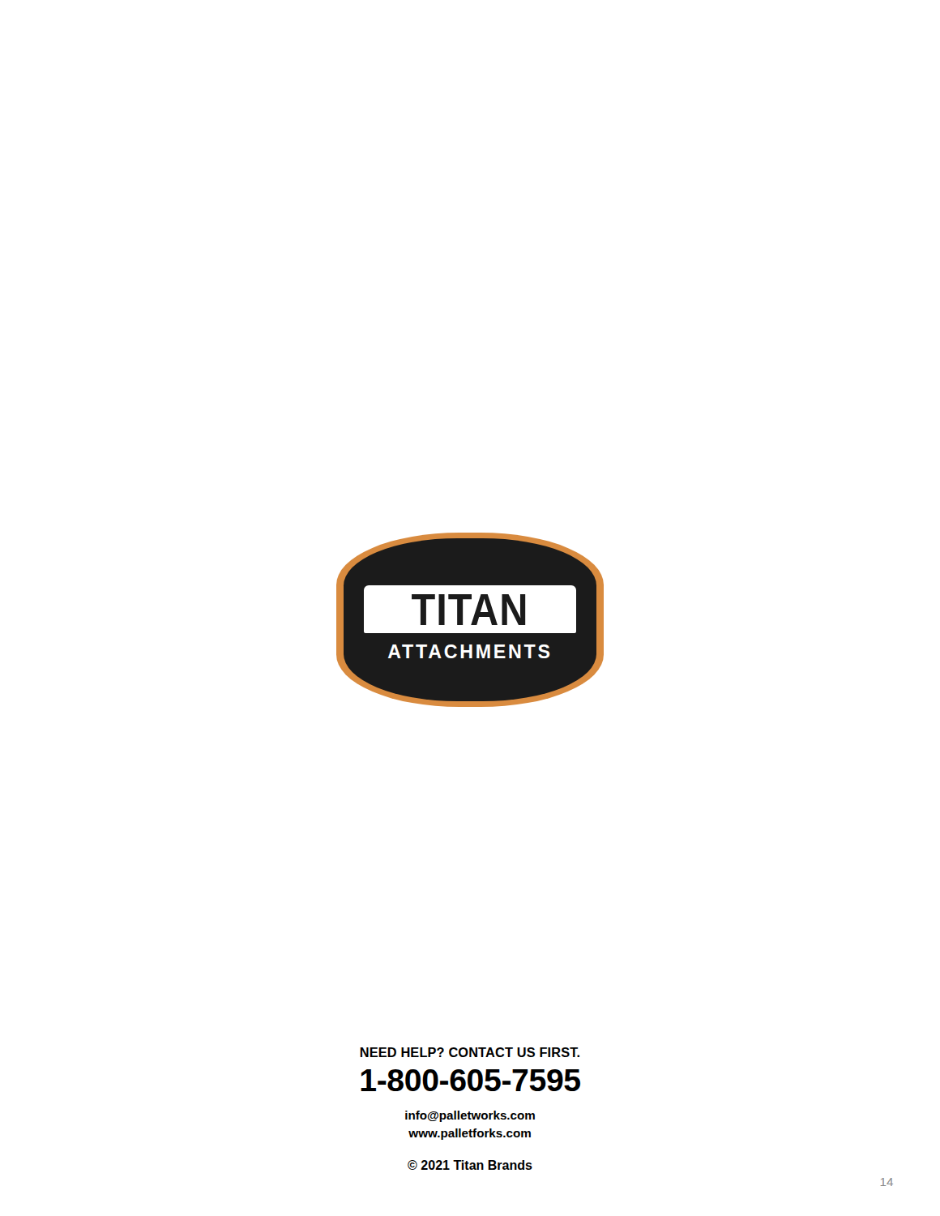TITAN
ATTACHMENTS
NEED HELP? CONTACT US FIRST.
1-800-605-7595
info@palletworks.com
www.palletforks.com
© 2021 Titan Brands
14